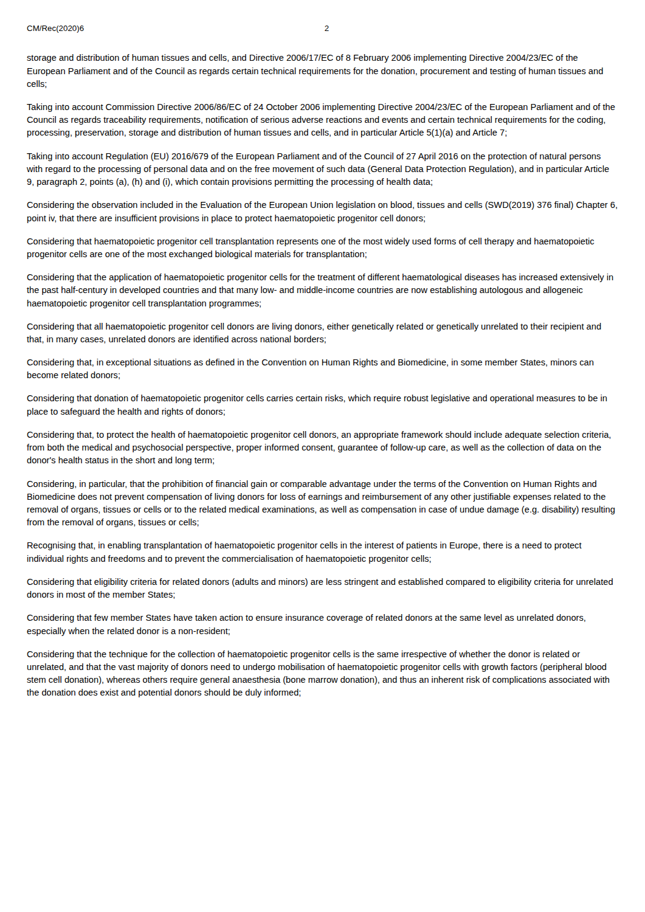CM/Rec(2020)6 2
storage and distribution of human tissues and cells, and Directive 2006/17/EC of 8 February 2006 implementing Directive 2004/23/EC of the European Parliament and of the Council as regards certain technical requirements for the donation, procurement and testing of human tissues and cells;
Taking into account Commission Directive 2006/86/EC of 24 October 2006 implementing Directive 2004/23/EC of the European Parliament and of the Council as regards traceability requirements, notification of serious adverse reactions and events and certain technical requirements for the coding, processing, preservation, storage and distribution of human tissues and cells, and in particular Article 5(1)(a) and Article 7;
Taking into account Regulation (EU) 2016/679 of the European Parliament and of the Council of 27 April 2016 on the protection of natural persons with regard to the processing of personal data and on the free movement of such data (General Data Protection Regulation), and in particular Article 9, paragraph 2, points (a), (h) and (i), which contain provisions permitting the processing of health data;
Considering the observation included in the Evaluation of the European Union legislation on blood, tissues and cells (SWD(2019) 376 final) Chapter 6, point iv, that there are insufficient provisions in place to protect haematopoietic progenitor cell donors;
Considering that haematopoietic progenitor cell transplantation represents one of the most widely used forms of cell therapy and haematopoietic progenitor cells are one of the most exchanged biological materials for transplantation;
Considering that the application of haematopoietic progenitor cells for the treatment of different haematological diseases has increased extensively in the past half-century in developed countries and that many low- and middle-income countries are now establishing autologous and allogeneic haematopoietic progenitor cell transplantation programmes;
Considering that all haematopoietic progenitor cell donors are living donors, either genetically related or genetically unrelated to their recipient and that, in many cases, unrelated donors are identified across national borders;
Considering that, in exceptional situations as defined in the Convention on Human Rights and Biomedicine, in some member States, minors can become related donors;
Considering that donation of haematopoietic progenitor cells carries certain risks, which require robust legislative and operational measures to be in place to safeguard the health and rights of donors;
Considering that, to protect the health of haematopoietic progenitor cell donors, an appropriate framework should include adequate selection criteria, from both the medical and psychosocial perspective, proper informed consent, guarantee of follow-up care, as well as the collection of data on the donor's health status in the short and long term;
Considering, in particular, that the prohibition of financial gain or comparable advantage under the terms of the Convention on Human Rights and Biomedicine does not prevent compensation of living donors for loss of earnings and reimbursement of any other justifiable expenses related to the removal of organs, tissues or cells or to the related medical examinations, as well as compensation in case of undue damage (e.g. disability) resulting from the removal of organs, tissues or cells;
Recognising that, in enabling transplantation of haematopoietic progenitor cells in the interest of patients in Europe, there is a need to protect individual rights and freedoms and to prevent the commercialisation of haematopoietic progenitor cells;
Considering that eligibility criteria for related donors (adults and minors) are less stringent and established compared to eligibility criteria for unrelated donors in most of the member States;
Considering that few member States have taken action to ensure insurance coverage of related donors at the same level as unrelated donors, especially when the related donor is a non-resident;
Considering that the technique for the collection of haematopoietic progenitor cells is the same irrespective of whether the donor is related or unrelated, and that the vast majority of donors need to undergo mobilisation of haematopoietic progenitor cells with growth factors (peripheral blood stem cell donation), whereas others require general anaesthesia (bone marrow donation), and thus an inherent risk of complications associated with the donation does exist and potential donors should be duly informed;